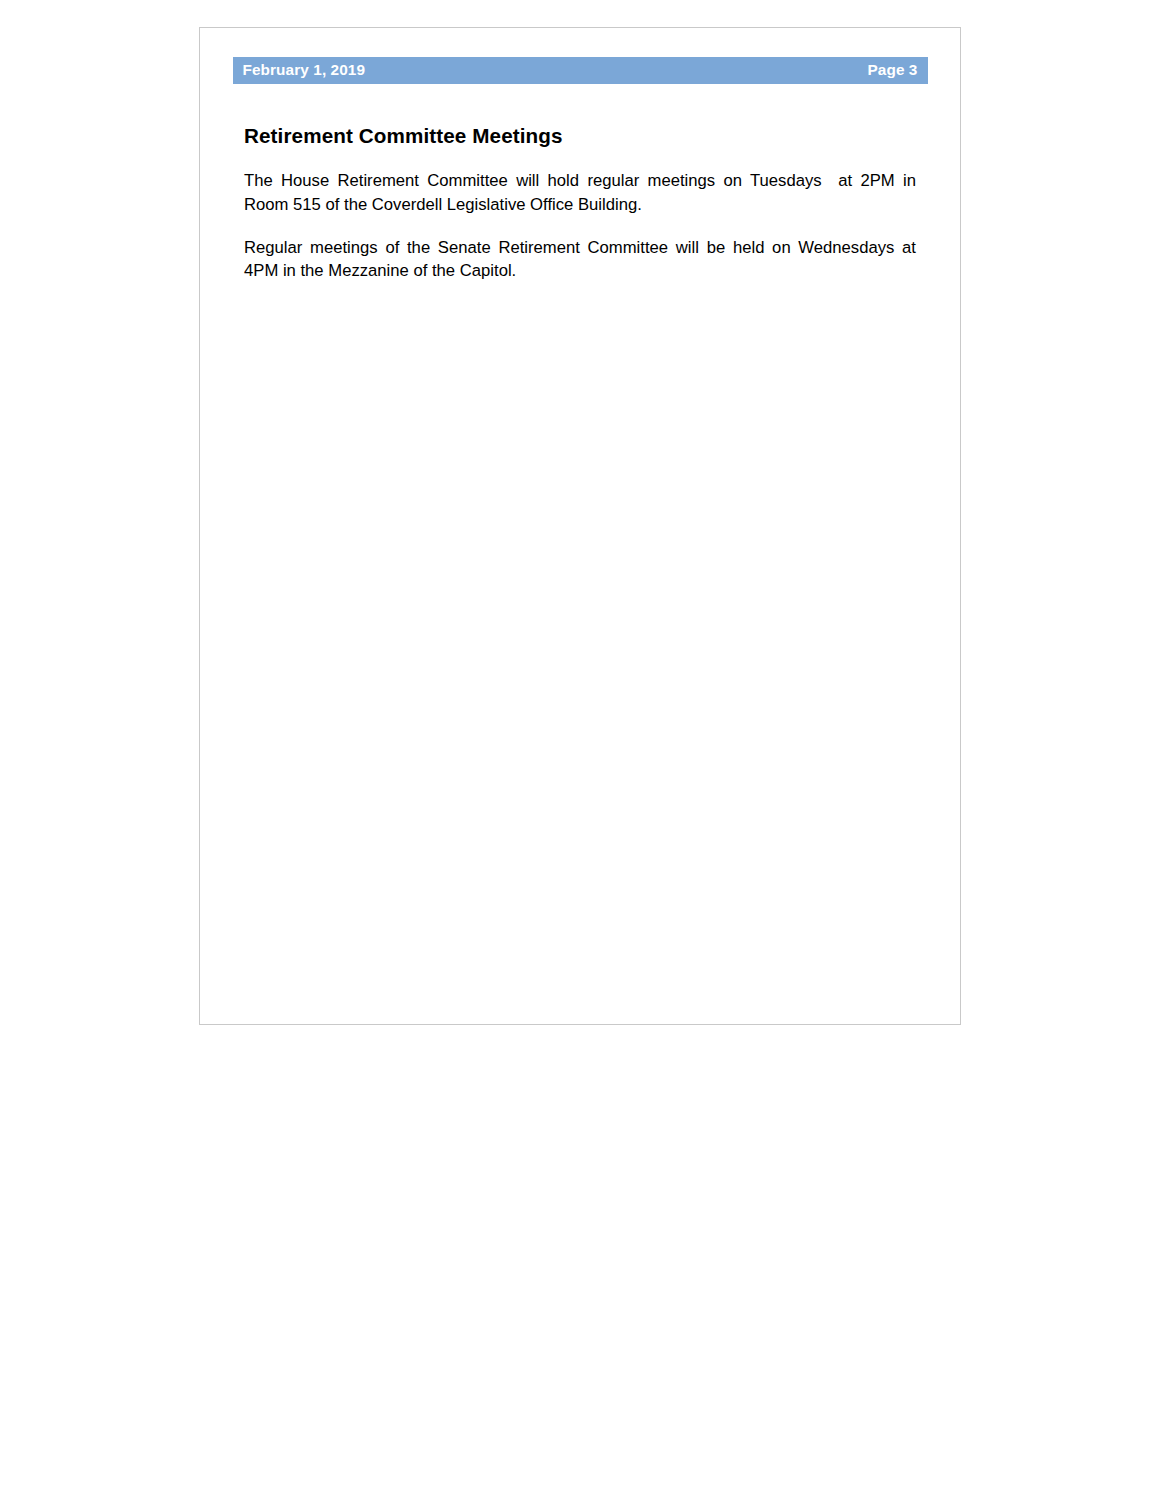February 1, 2019 Page 3
Retirement Committee Meetings
The House Retirement Committee will hold regular meetings on Tuesdays at 2PM in Room 515 of the Coverdell Legislative Office Building.
Regular meetings of the Senate Retirement Committee will be held on Wednesdays at 4PM in the Mezzanine of the Capitol.